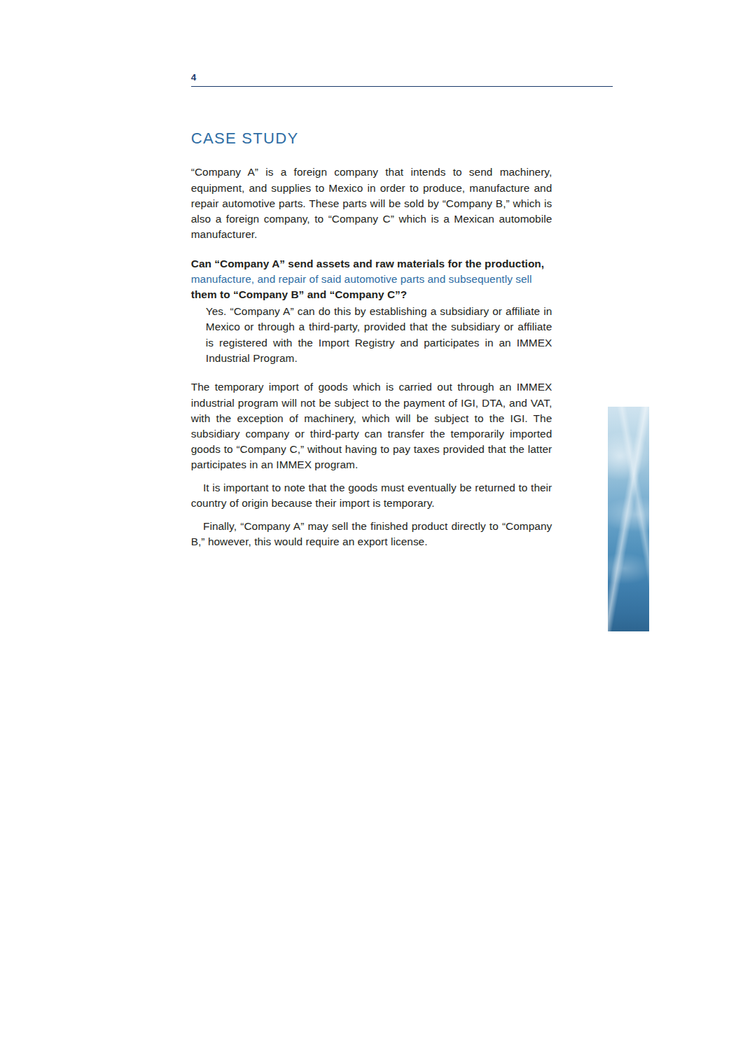4
Case Study
“Company A” is a foreign company that intends to send machinery, equipment, and supplies to Mexico in order to produce, manufacture and repair automotive parts. These parts will be sold by “Company B,” which is also a foreign company, to “Company C” which is a Mexican automobile manufacturer.
Can “Company A” send assets and raw materials for the production, manufacture, and repair of said automotive parts and subsequently sell them to “Company B” and “Company C”?
Yes. “Company A” can do this by establishing a subsidiary or affiliate in Mexico or through a third-party, provided that the subsidiary or affiliate is registered with the Import Registry and participates in an IMMEX Industrial Program.
The temporary import of goods which is carried out through an IMMEX industrial program will not be subject to the payment of IGI, DTA, and VAT, with the exception of machinery, which will be subject to the IGI. The subsidiary company or third-party can transfer the temporarily imported goods to “Company C,” without having to pay taxes provided that the latter participates in an IMMEX program.
It is important to note that the goods must eventually be returned to their country of origin because their import is temporary.
Finally, “Company A” may sell the finished product directly to “Company B,” however, this would require an export license.